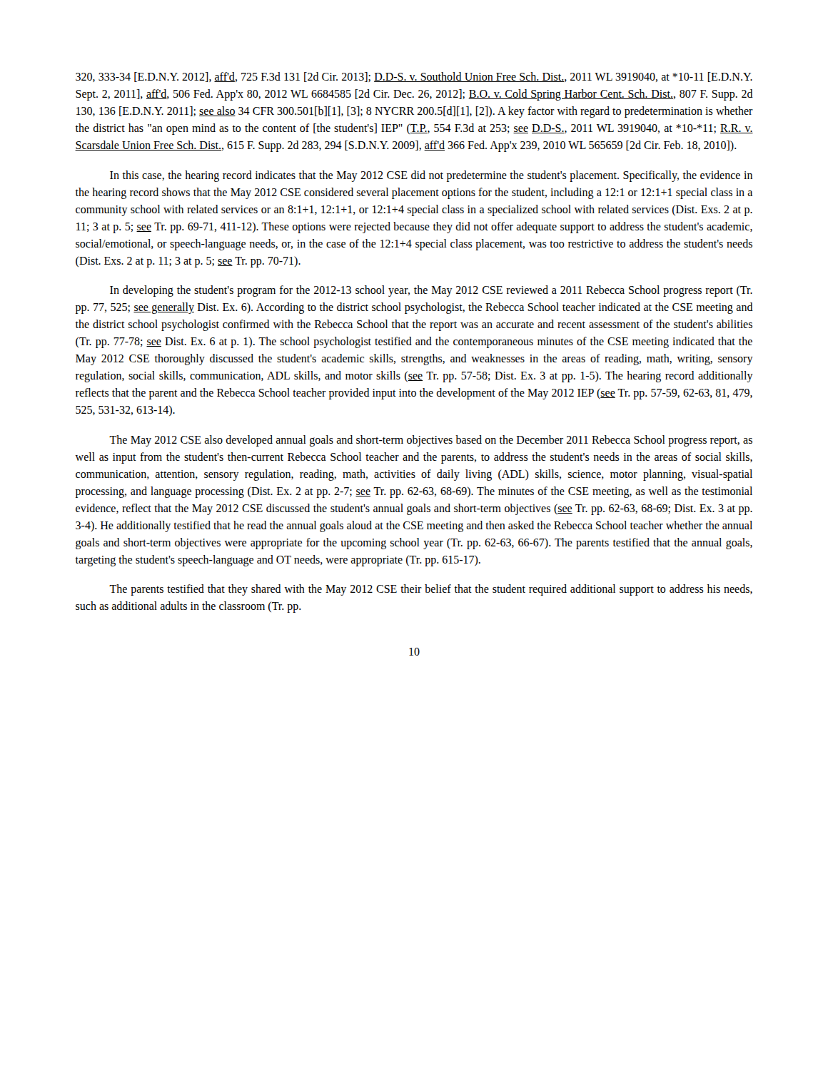320, 333-34 [E.D.N.Y. 2012], aff'd, 725 F.3d 131 [2d Cir. 2013]; D.D-S. v. Southold Union Free Sch. Dist., 2011 WL 3919040, at *10-11 [E.D.N.Y. Sept. 2, 2011], aff'd, 506 Fed. App'x 80, 2012 WL 6684585 [2d Cir. Dec. 26, 2012]; B.O. v. Cold Spring Harbor Cent. Sch. Dist., 807 F. Supp. 2d 130, 136 [E.D.N.Y. 2011]; see also 34 CFR 300.501[b][1], [3]; 8 NYCRR 200.5[d][1], [2]). A key factor with regard to predetermination is whether the district has "an open mind as to the content of [the student's] IEP" (T.P., 554 F.3d at 253; see D.D-S., 2011 WL 3919040, at *10-*11; R.R. v. Scarsdale Union Free Sch. Dist., 615 F. Supp. 2d 283, 294 [S.D.N.Y. 2009], aff'd 366 Fed. App'x 239, 2010 WL 565659 [2d Cir. Feb. 18, 2010]).
In this case, the hearing record indicates that the May 2012 CSE did not predetermine the student's placement. Specifically, the evidence in the hearing record shows that the May 2012 CSE considered several placement options for the student, including a 12:1 or 12:1+1 special class in a community school with related services or an 8:1+1, 12:1+1, or 12:1+4 special class in a specialized school with related services (Dist. Exs. 2 at p. 11; 3 at p. 5; see Tr. pp. 69-71, 411-12). These options were rejected because they did not offer adequate support to address the student's academic, social/emotional, or speech-language needs, or, in the case of the 12:1+4 special class placement, was too restrictive to address the student's needs (Dist. Exs. 2 at p. 11; 3 at p. 5; see Tr. pp. 70-71).
In developing the student's program for the 2012-13 school year, the May 2012 CSE reviewed a 2011 Rebecca School progress report (Tr. pp. 77, 525; see generally Dist. Ex. 6). According to the district school psychologist, the Rebecca School teacher indicated at the CSE meeting and the district school psychologist confirmed with the Rebecca School that the report was an accurate and recent assessment of the student's abilities (Tr. pp. 77-78; see Dist. Ex. 6 at p. 1). The school psychologist testified and the contemporaneous minutes of the CSE meeting indicated that the May 2012 CSE thoroughly discussed the student's academic skills, strengths, and weaknesses in the areas of reading, math, writing, sensory regulation, social skills, communication, ADL skills, and motor skills (see Tr. pp. 57-58; Dist. Ex. 3 at pp. 1-5). The hearing record additionally reflects that the parent and the Rebecca School teacher provided input into the development of the May 2012 IEP (see Tr. pp. 57-59, 62-63, 81, 479, 525, 531-32, 613-14).
The May 2012 CSE also developed annual goals and short-term objectives based on the December 2011 Rebecca School progress report, as well as input from the student's then-current Rebecca School teacher and the parents, to address the student's needs in the areas of social skills, communication, attention, sensory regulation, reading, math, activities of daily living (ADL) skills, science, motor planning, visual-spatial processing, and language processing (Dist. Ex. 2 at pp. 2-7; see Tr. pp. 62-63, 68-69). The minutes of the CSE meeting, as well as the testimonial evidence, reflect that the May 2012 CSE discussed the student's annual goals and short-term objectives (see Tr. pp. 62-63, 68-69; Dist. Ex. 3 at pp. 3-4). He additionally testified that he read the annual goals aloud at the CSE meeting and then asked the Rebecca School teacher whether the annual goals and short-term objectives were appropriate for the upcoming school year (Tr. pp. 62-63, 66-67). The parents testified that the annual goals, targeting the student's speech-language and OT needs, were appropriate (Tr. pp. 615-17).
The parents testified that they shared with the May 2012 CSE their belief that the student required additional support to address his needs, such as additional adults in the classroom (Tr. pp.
10